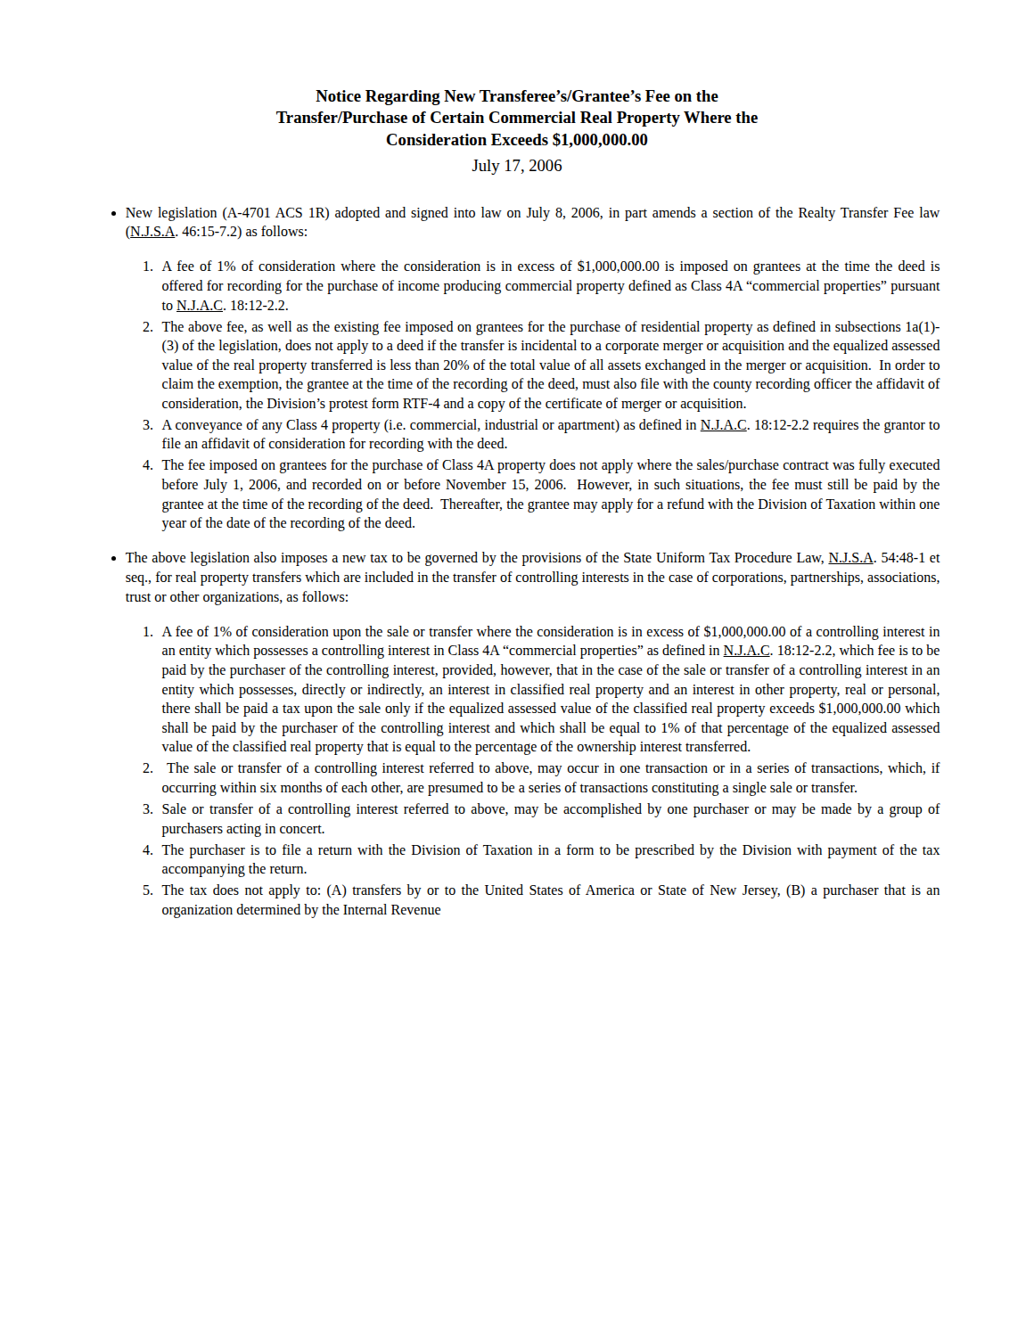Notice Regarding New Transferee’s/Grantee’s Fee on the
Transfer/Purchase of Certain Commercial Real Property Where the
Consideration Exceeds $1,000,000.00
July 17, 2006
New legislation (A-4701 ACS 1R) adopted and signed into law on July 8, 2006, in part amends a section of the Realty Transfer Fee law (N.J.S.A. 46:15-7.2) as follows:
A fee of 1% of consideration where the consideration is in excess of $1,000,000.00 is imposed on grantees at the time the deed is offered for recording for the purchase of income producing commercial property defined as Class 4A “commercial properties” pursuant to N.J.A.C. 18:12-2.2.
The above fee, as well as the existing fee imposed on grantees for the purchase of residential property as defined in subsections 1a(1)-(3) of the legislation, does not apply to a deed if the transfer is incidental to a corporate merger or acquisition and the equalized assessed value of the real property transferred is less than 20% of the total value of all assets exchanged in the merger or acquisition. In order to claim the exemption, the grantee at the time of the recording of the deed, must also file with the county recording officer the affidavit of consideration, the Division’s protest form RTF-4 and a copy of the certificate of merger or acquisition.
A conveyance of any Class 4 property (i.e. commercial, industrial or apartment) as defined in N.J.A.C. 18:12-2.2 requires the grantor to file an affidavit of consideration for recording with the deed.
The fee imposed on grantees for the purchase of Class 4A property does not apply where the sales/purchase contract was fully executed before July 1, 2006, and recorded on or before November 15, 2006. However, in such situations, the fee must still be paid by the grantee at the time of the recording of the deed. Thereafter, the grantee may apply for a refund with the Division of Taxation within one year of the date of the recording of the deed.
The above legislation also imposes a new tax to be governed by the provisions of the State Uniform Tax Procedure Law, N.J.S.A. 54:48-1 et seq., for real property transfers which are included in the transfer of controlling interests in the case of corporations, partnerships, associations, trust or other organizations, as follows:
A fee of 1% of consideration upon the sale or transfer where the consideration is in excess of $1,000,000.00 of a controlling interest in an entity which possesses a controlling interest in Class 4A “commercial properties” as defined in N.J.A.C. 18:12-2.2, which fee is to be paid by the purchaser of the controlling interest, provided, however, that in the case of the sale or transfer of a controlling interest in an entity which possesses, directly or indirectly, an interest in classified real property and an interest in other property, real or personal, there shall be paid a tax upon the sale only if the equalized assessed value of the classified real property exceeds $1,000,000.00 which shall be paid by the purchaser of the controlling interest and which shall be equal to 1% of that percentage of the equalized assessed value of the classified real property that is equal to the percentage of the ownership interest transferred.
The sale or transfer of a controlling interest referred to above, may occur in one transaction or in a series of transactions, which, if occurring within six months of each other, are presumed to be a series of transactions constituting a single sale or transfer.
Sale or transfer of a controlling interest referred to above, may be accomplished by one purchaser or may be made by a group of purchasers acting in concert.
The purchaser is to file a return with the Division of Taxation in a form to be prescribed by the Division with payment of the tax accompanying the return.
The tax does not apply to: (A) transfers by or to the United States of America or State of New Jersey, (B) a purchaser that is an organization determined by the Internal Revenue